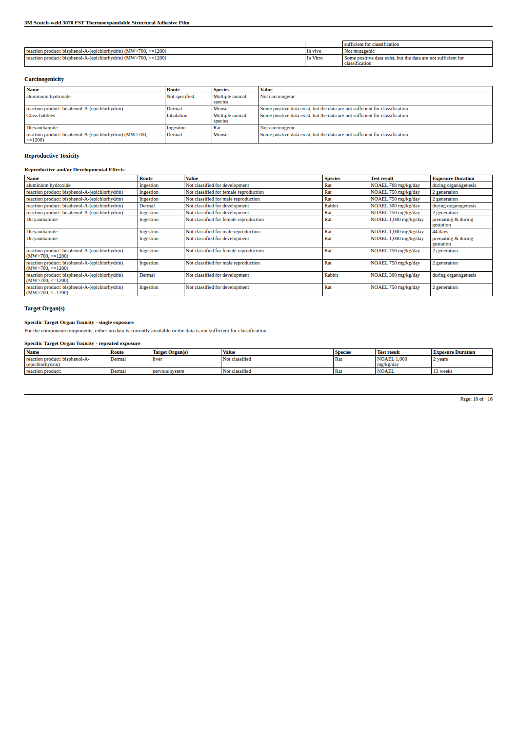3M Scotch-weld 3070 FST Thermoexpandable Structural Adhesive Film
| | | sufficient for classification |
| reaction product: bisphenol-A-(epichlorhydrin) (MW>700, <=1200) | In vivo | Not mutagenic |
| reaction product: bisphenol-A-(epichlorhydrin) (MW>700, <=1200) | In Vitro | Some positive data exist, but the data are not sufficient for classification |
Carcinogenicity
| Name | Route | Species | Value |
| --- | --- | --- | --- |
| aluminium hydroxide | Not specified. | Multiple animal species | Not carcinogenic |
| reaction product: bisphenol-A-(epichlorhydrin) | Dermal | Mouse | Some positive data exist, but the data are not sufficient for classification |
| Glass bubbles | Inhalation | Multiple animal species | Some positive data exist, but the data are not sufficient for classification |
| Dicyandiamide | Ingestion | Rat | Not carcinogenic |
| reaction product: bisphenol-A-(epichlorhydrin) (MW>700, <=1200) | Dermal | Mouse | Some positive data exist, but the data are not sufficient for classification |
Reproductive Toxicity
Reproductive and/or Developmental Effects
| Name | Route | Value | Species | Test result | Exposure Duration |
| --- | --- | --- | --- | --- | --- |
| aluminium hydroxide | Ingestion | Not classified for development | Rat | NOAEL 768 mg/kg/day | during organogenesis |
| reaction product: bisphenol-A-(epichlorhydrin) | Ingestion | Not classified for female reproduction | Rat | NOAEL 750 mg/kg/day | 2 generation |
| reaction product: bisphenol-A-(epichlorhydrin) | Ingestion | Not classified for male reproduction | Rat | NOAEL 750 mg/kg/day | 2 generation |
| reaction product: bisphenol-A-(epichlorhydrin) | Dermal | Not classified for development | Rabbit | NOAEL 300 mg/kg/day | during organogenesis |
| reaction product: bisphenol-A-(epichlorhydrin) | Ingestion | Not classified for development | Rat | NOAEL 750 mg/kg/day | 2 generation |
| Dicyandiamide | Ingestion | Not classified for female reproduction | Rat | NOAEL 1,000 mg/kg/day | premating & during gestation |
| Dicyandiamide | Ingestion | Not classified for male reproduction | Rat | NOAEL 1,000 mg/kg/day | 44 days |
| Dicyandiamide | Ingestion | Not classified for development | Rat | NOAEL 1,000 mg/kg/day | premating & during gestation |
| reaction product: bisphenol-A-(epichlorhydrin) (MW>700, <=1200) | Ingestion | Not classified for female reproduction | Rat | NOAEL 750 mg/kg/day | 2 generation |
| reaction product: bisphenol-A-(epichlorhydrin) (MW>700, <=1200) | Ingestion | Not classified for male reproduction | Rat | NOAEL 750 mg/kg/day | 2 generation |
| reaction product: bisphenol-A-(epichlorhydrin) (MW>700, <=1200) | Dermal | Not classified for development | Rabbit | NOAEL 300 mg/kg/day | during organogenesis |
| reaction product: bisphenol-A-(epichlorhydrin) (MW>700, <=1200) | Ingestion | Not classified for development | Rat | NOAEL 750 mg/kg/day | 2 generation |
Target Organ(s)
Specific Target Organ Toxicity - single exposure
For the component/components, either no data is currently available or the data is not sufficient for classification.
Specific Target Organ Toxicity - repeated exposure
| Name | Route | Target Organ(s) | Value | Species | Test result | Exposure Duration |
| --- | --- | --- | --- | --- | --- | --- |
| reaction product: bisphenol-A-(epichlorhydrin) | Dermal | liver | Not classified | Rat | NOAEL 1,000 mg/kg/day | 2 years |
| reaction product: | Dermal | nervous system | Not classified | Rat | NOAEL | 13 weeks |
Page: 10 of 16